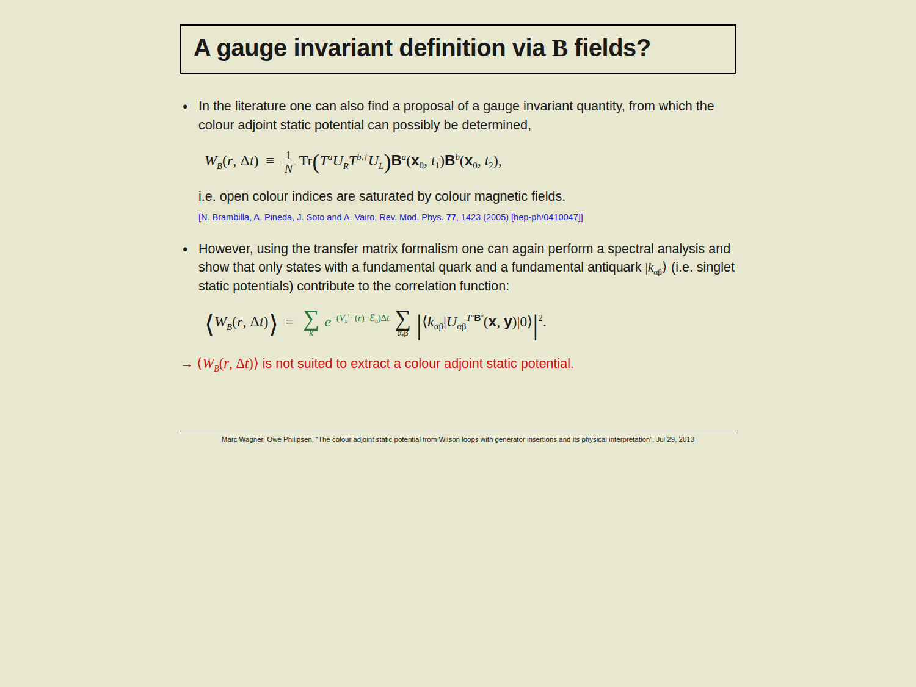A gauge invariant definition via B fields?
In the literature one can also find a proposal of a gauge invariant quantity, from which the colour adjoint static potential can possibly be determined,
WB(r, Δt) ≡ 1 N Tr(TaURTb,†UL) Ba(x0, t1)Bb(x0, t2),
i.e. open colour indices are saturated by colour magnetic fields.
[N. Brambilla, A. Pineda, J. Soto and A. Vairo, Rev. Mod. Phys. 77, 1423 (2005) [hep-ph/0410047]]
However, using the transfer matrix formalism one can again perform a spectral analysis and show that only states with a fundamental quark and a fundamental antiquark |kαβ⟩ (i.e. singlet static potentials) contribute to the correlation function:
⟨WB(r, Δt)⟩ = ∑k e−(Vk1,−(r)−ℰ0)Δt ∑α,β |⟨kαβ|UαβTa Ba(x, y)|0⟩|2.
→ ⟨WB(r, Δt)⟩ is not suited to extract a colour adjoint static potential.
Marc Wagner, Owe Philipsen, “The colour adjoint static potential from Wilson loops with generator insertions and its physical interpretation”, Jul 29, 2013